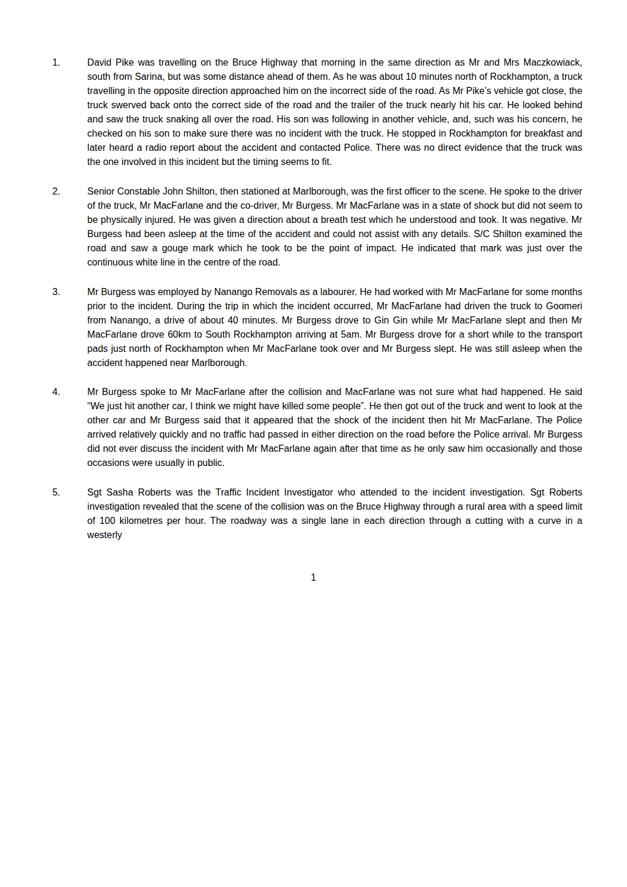David Pike was travelling on the Bruce Highway that morning in the same direction as Mr and Mrs Maczkowiack, south from Sarina, but was some distance ahead of them. As he was about 10 minutes north of Rockhampton, a truck travelling in the opposite direction approached him on the incorrect side of the road. As Mr Pike’s vehicle got close, the truck swerved back onto the correct side of the road and the trailer of the truck nearly hit his car. He looked behind and saw the truck snaking all over the road. His son was following in another vehicle, and, such was his concern, he checked on his son to make sure there was no incident with the truck. He stopped in Rockhampton for breakfast and later heard a radio report about the accident and contacted Police. There was no direct evidence that the truck was the one involved in this incident but the timing seems to fit.
Senior Constable John Shilton, then stationed at Marlborough, was the first officer to the scene. He spoke to the driver of the truck, Mr MacFarlane and the co-driver, Mr Burgess. Mr MacFarlane was in a state of shock but did not seem to be physically injured. He was given a direction about a breath test which he understood and took. It was negative. Mr Burgess had been asleep at the time of the accident and could not assist with any details. S/C Shilton examined the road and saw a gouge mark which he took to be the point of impact. He indicated that mark was just over the continuous white line in the centre of the road.
Mr Burgess was employed by Nanango Removals as a labourer. He had worked with Mr MacFarlane for some months prior to the incident. During the trip in which the incident occurred, Mr MacFarlane had driven the truck to Goomeri from Nanango, a drive of about 40 minutes. Mr Burgess drove to Gin Gin while Mr MacFarlane slept and then Mr MacFarlane drove 60km to South Rockhampton arriving at 5am. Mr Burgess drove for a short while to the transport pads just north of Rockhampton when Mr MacFarlane took over and Mr Burgess slept. He was still asleep when the accident happened near Marlborough.
Mr Burgess spoke to Mr MacFarlane after the collision and MacFarlane was not sure what had happened. He said “We just hit another car, I think we might have killed some people”. He then got out of the truck and went to look at the other car and Mr Burgess said that it appeared that the shock of the incident then hit Mr MacFarlane. The Police arrived relatively quickly and no traffic had passed in either direction on the road before the Police arrival. Mr Burgess did not ever discuss the incident with Mr MacFarlane again after that time as he only saw him occasionally and those occasions were usually in public.
Sgt Sasha Roberts was the Traffic Incident Investigator who attended to the incident investigation. Sgt Roberts investigation revealed that the scene of the collision was on the Bruce Highway through a rural area with a speed limit of 100 kilometres per hour. The roadway was a single lane in each direction through a cutting with a curve in a westerly
1